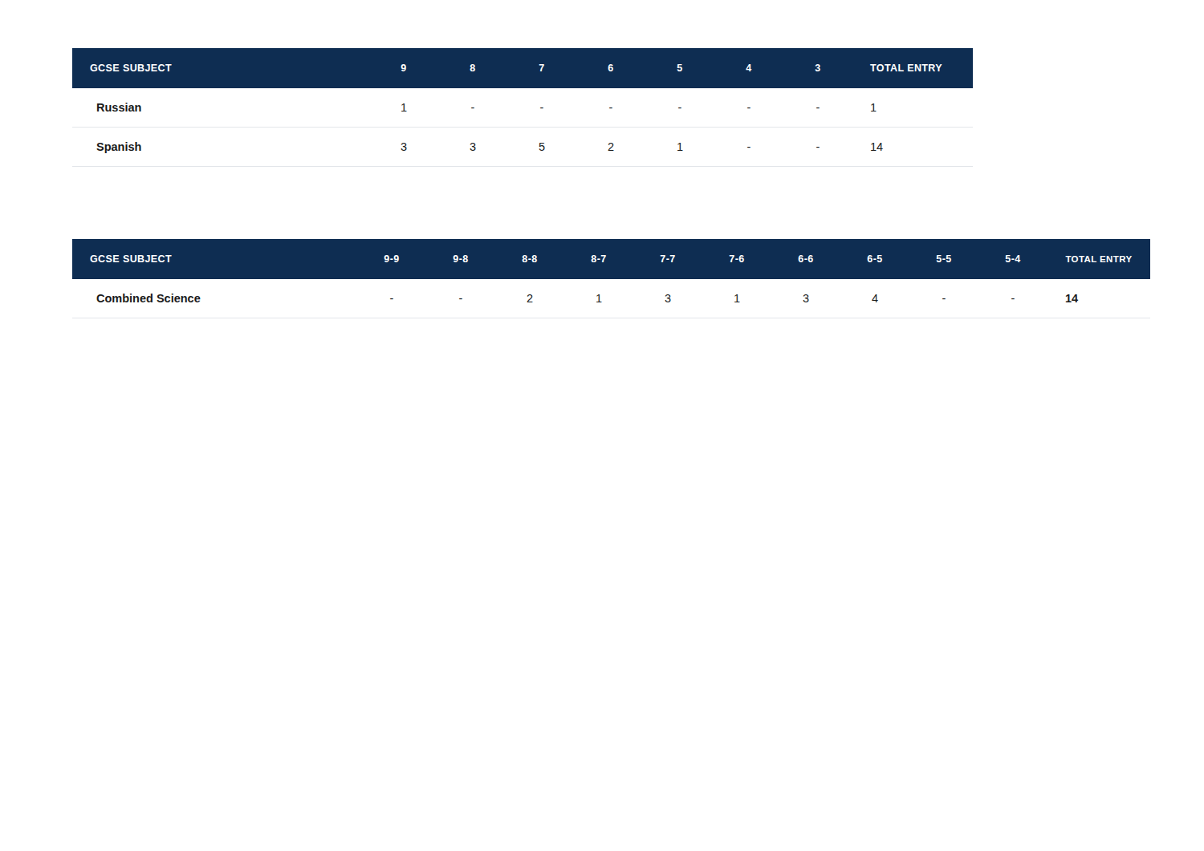| GCSE Subject | 9 | 8 | 7 | 6 | 5 | 4 | 3 | Total Entry |
| --- | --- | --- | --- | --- | --- | --- | --- | --- |
| Russian | 1 | - | - | - | - | - | - | 1 |
| Spanish | 3 | 3 | 5 | 2 | 1 | - | - | 14 |
| GCSE Subject | 9-9 | 9-8 | 8-8 | 8-7 | 7-7 | 7-6 | 6-6 | 6-5 | 5-5 | 5-4 | Total Entry |
| --- | --- | --- | --- | --- | --- | --- | --- | --- | --- | --- | --- |
| Combined Science | - | - | 2 | 1 | 3 | 1 | 3 | 4 | - | - | 14 |